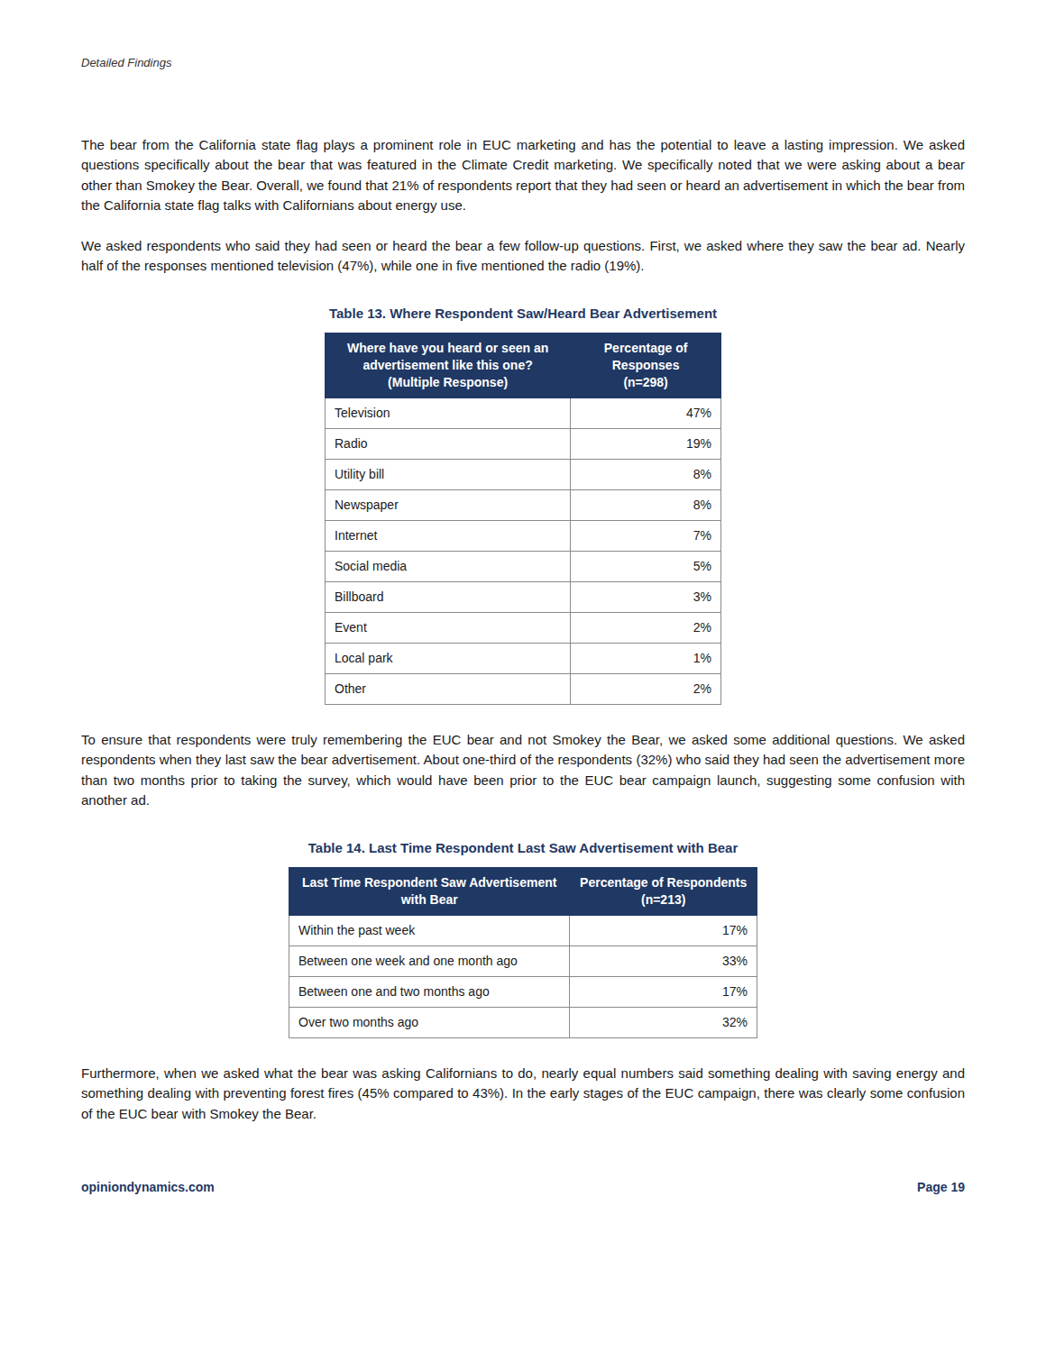Detailed Findings
The bear from the California state flag plays a prominent role in EUC marketing and has the potential to leave a lasting impression. We asked questions specifically about the bear that was featured in the Climate Credit marketing. We specifically noted that we were asking about a bear other than Smokey the Bear. Overall, we found that 21% of respondents report that they had seen or heard an advertisement in which the bear from the California state flag talks with Californians about energy use.
We asked respondents who said they had seen or heard the bear a few follow-up questions. First, we asked where they saw the bear ad. Nearly half of the responses mentioned television (47%), while one in five mentioned the radio (19%).
Table 13. Where Respondent Saw/Heard Bear Advertisement
| Where have you heard or seen an advertisement like this one? (Multiple Response) | Percentage of Responses (n=298) |
| --- | --- |
| Television | 47% |
| Radio | 19% |
| Utility bill | 8% |
| Newspaper | 8% |
| Internet | 7% |
| Social media | 5% |
| Billboard | 3% |
| Event | 2% |
| Local park | 1% |
| Other | 2% |
To ensure that respondents were truly remembering the EUC bear and not Smokey the Bear, we asked some additional questions. We asked respondents when they last saw the bear advertisement. About one-third of the respondents (32%) who said they had seen the advertisement more than two months prior to taking the survey, which would have been prior to the EUC bear campaign launch, suggesting some confusion with another ad.
Table 14. Last Time Respondent Last Saw Advertisement with Bear
| Last Time Respondent Saw Advertisement with Bear | Percentage of Respondents (n=213) |
| --- | --- |
| Within the past week | 17% |
| Between one week and one month ago | 33% |
| Between one and two months ago | 17% |
| Over two months ago | 32% |
Furthermore, when we asked what the bear was asking Californians to do, nearly equal numbers said something dealing with saving energy and something dealing with preventing forest fires (45% compared to 43%). In the early stages of the EUC campaign, there was clearly some confusion of the EUC bear with Smokey the Bear.
opiniondynamics.com Page 19